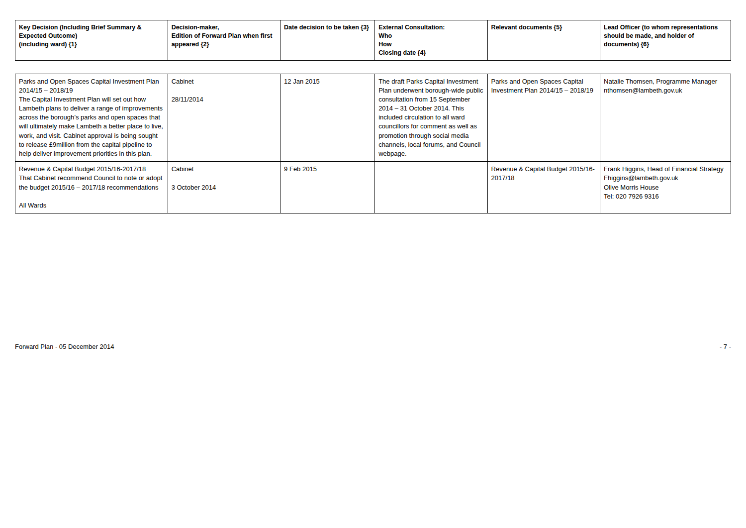| Key Decision (Including Brief Summary & Expected Outcome) (including ward) {1} | Decision-maker, Edition of Forward Plan when first appeared {2} | Date decision to be taken {3} | External Consultation: Who How Closing date {4} | Relevant documents {5} | Lead Officer (to whom representations should be made, and holder of documents) {6} |
| --- | --- | --- | --- | --- | --- |
| Parks and Open Spaces Capital Investment Plan 2014/15 – 2018/19 The Capital Investment Plan will set out how Lambeth plans to deliver a range of improvements across the borough’s parks and open spaces that will ultimately make Lambeth a better place to live, work, and visit. Cabinet approval is being sought to release £9million from the capital pipeline to help deliver improvement priorities in this plan. | Cabinet 28/11/2014 | 12 Jan 2015 | The draft Parks Capital Investment Plan underwent borough-wide public consultation from 15 September 2014 – 31 October 2014. This included circulation to all ward councillors for comment as well as promotion through social media channels, local forums, and Council webpage. | Parks and Open Spaces Capital Investment Plan 2014/15 – 2018/19 | Natalie Thomsen, Programme Manager nthomsen@lambeth.gov.uk |
| Revenue & Capital Budget 2015/16-2017/18 That Cabinet recommend Council to note or adopt the budget 2015/16 – 2017/18 recommendations All Wards | Cabinet 3 October 2014 | 9 Feb 2015 | | Revenue & Capital Budget 2015/16-2017/18 | Frank Higgins, Head of Financial Strategy Fhiggins@lambeth.gov.uk Olive Morris House Tel: 020 7926 9316 |
Forward Plan - 05 December 2014 - 7 -